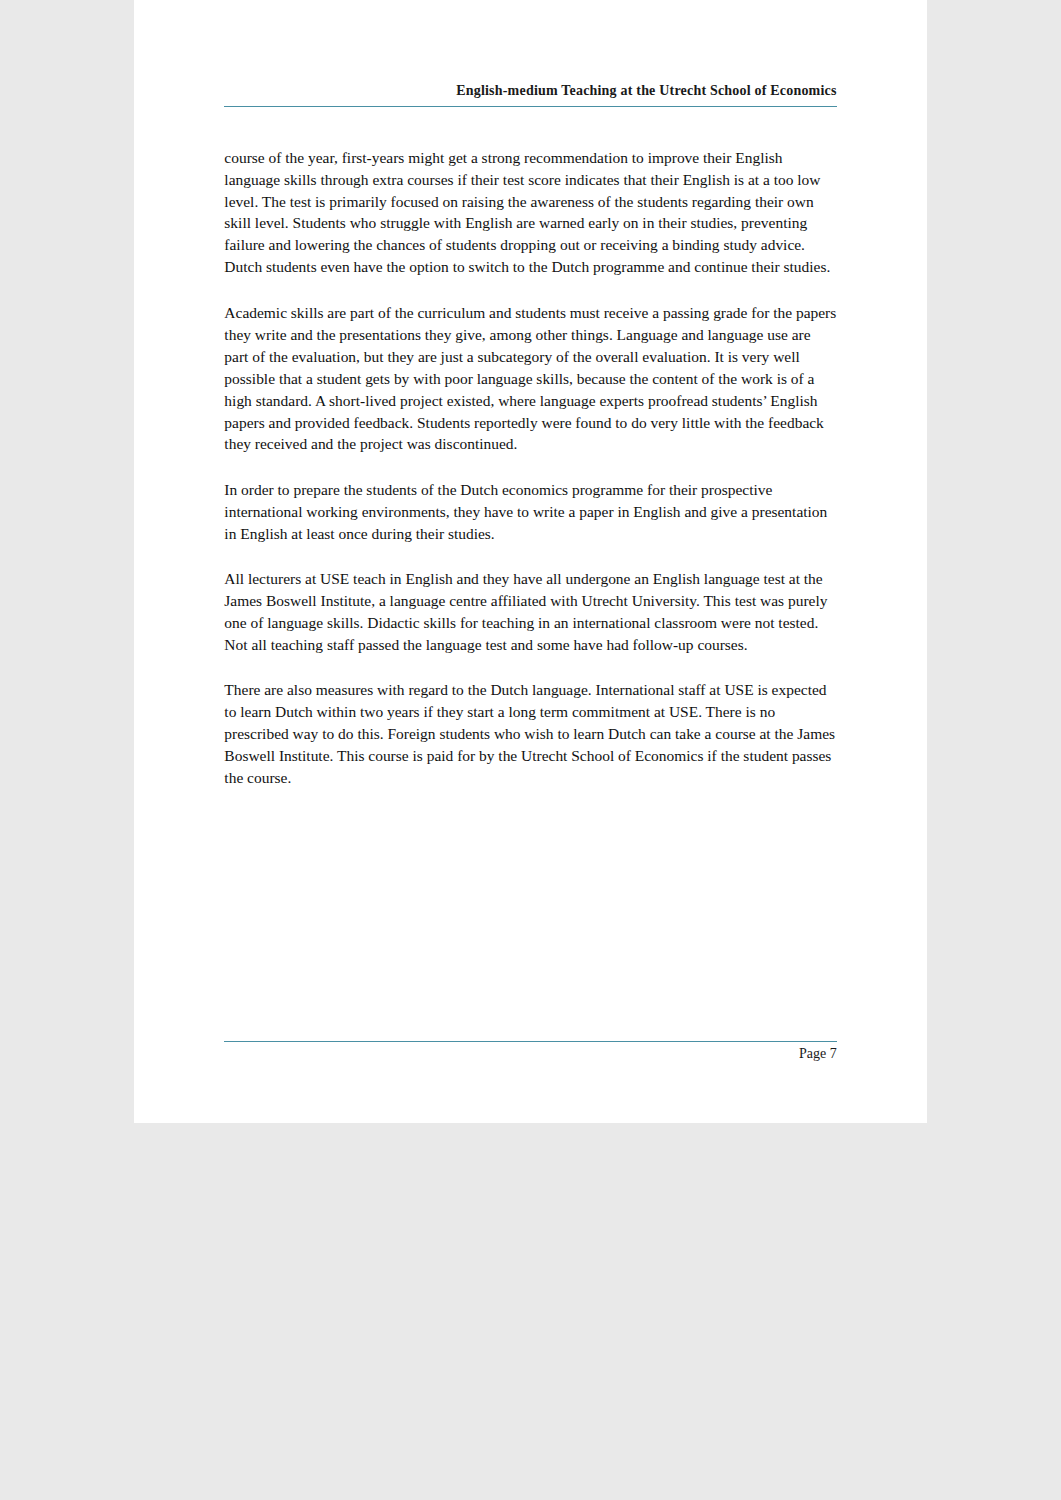English-medium Teaching at the Utrecht School of Economics
course of the year, first-years might get a strong recommendation to improve their English language skills through extra courses if their test score indicates that their English is at a too low level. The test is primarily focused on raising the awareness of the students regarding their own skill level. Students who struggle with English are warned early on in their studies, preventing failure and lowering the chances of students dropping out or receiving a binding study advice. Dutch students even have the option to switch to the Dutch programme and continue their studies.
Academic skills are part of the curriculum and students must receive a passing grade for the papers they write and the presentations they give, among other things. Language and language use are part of the evaluation, but they are just a subcategory of the overall evaluation. It is very well possible that a student gets by with poor language skills, because the content of the work is of a high standard. A short-lived project existed, where language experts proofread students’ English papers and provided feedback. Students reportedly were found to do very little with the feedback they received and the project was discontinued.
In order to prepare the students of the Dutch economics programme for their prospective international working environments, they have to write a paper in English and give a presentation in English at least once during their studies.
All lecturers at USE teach in English and they have all undergone an English language test at the James Boswell Institute, a language centre affiliated with Utrecht University. This test was purely one of language skills. Didactic skills for teaching in an international classroom were not tested. Not all teaching staff passed the language test and some have had follow-up courses.
There are also measures with regard to the Dutch language. International staff at USE is expected to learn Dutch within two years if they start a long term commitment at USE. There is no prescribed way to do this. Foreign students who wish to learn Dutch can take a course at the James Boswell Institute. This course is paid for by the Utrecht School of Economics if the student passes the course.
Page 7